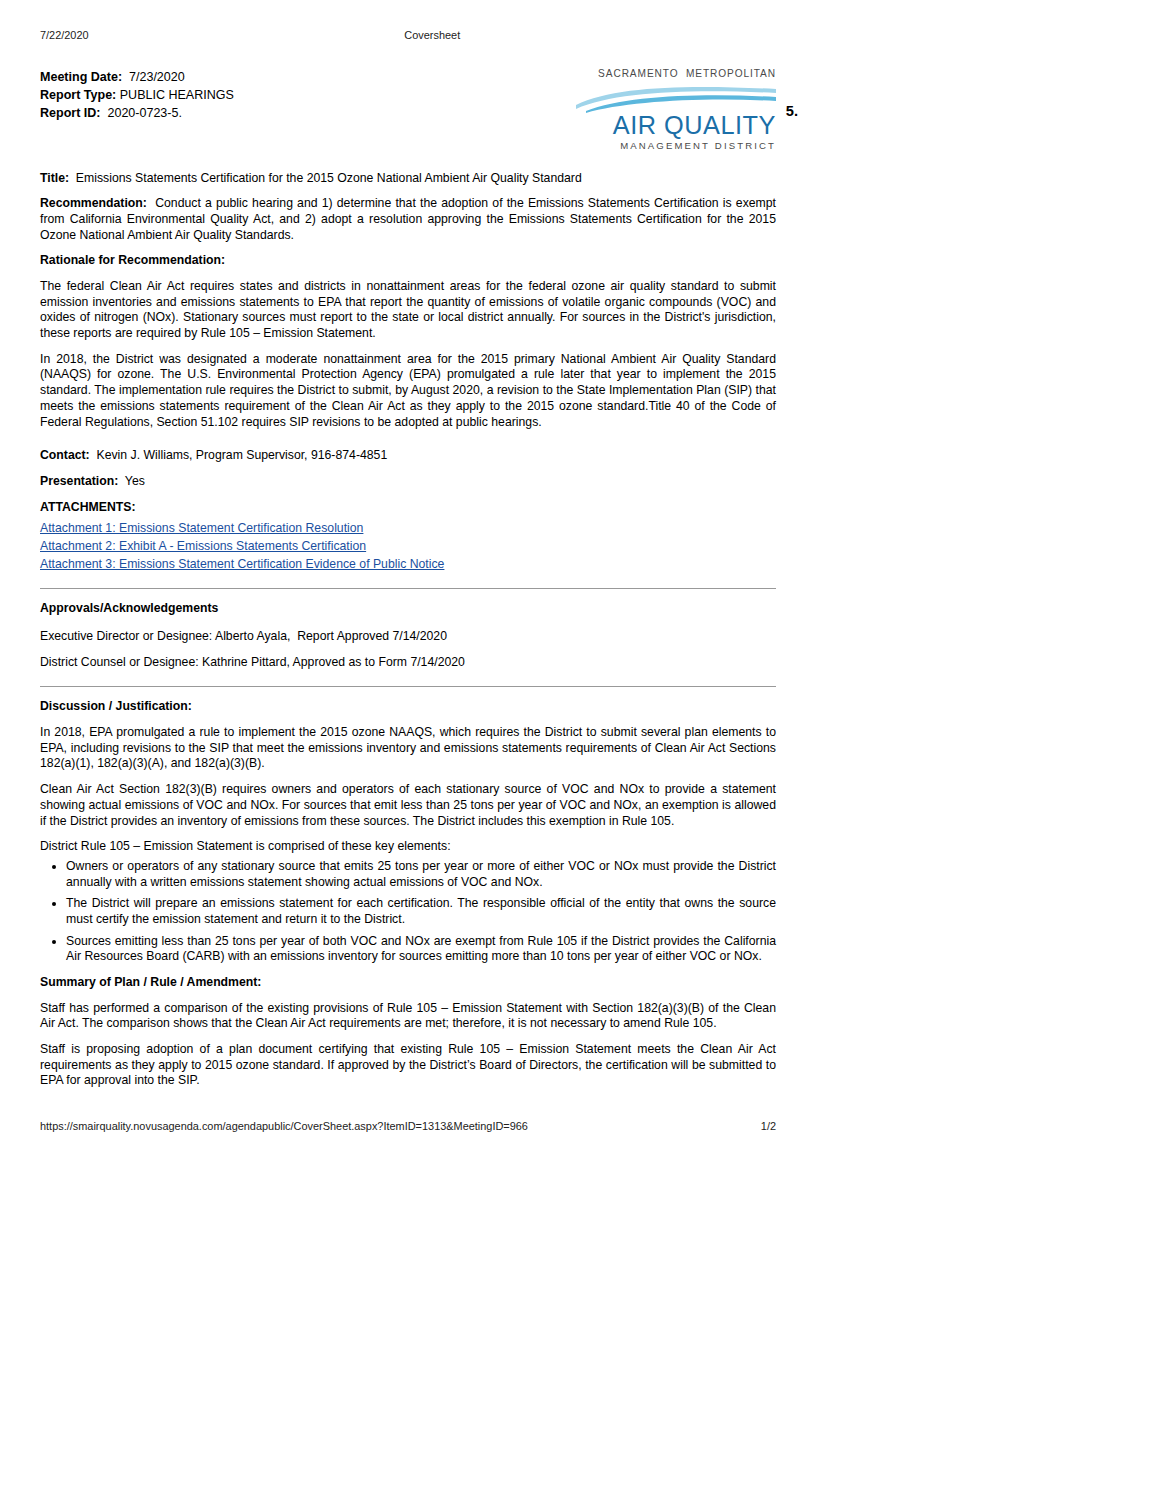7/22/2020
Coversheet
Meeting Date: 7/23/2020
Report Type: PUBLIC HEARINGS
Report ID: 2020-0723-5.
SACRAMENTO METROPOLITAN
AIR QUALITY
MANAGEMENT DISTRICT
5.
Title: Emissions Statements Certification for the 2015 Ozone National Ambient Air Quality Standard
Recommendation: Conduct a public hearing and 1) determine that the adoption of the Emissions Statements Certification is exempt from California Environmental Quality Act, and 2) adopt a resolution approving the Emissions Statements Certification for the 2015 Ozone National Ambient Air Quality Standards.
Rationale for Recommendation:
The federal Clean Air Act requires states and districts in nonattainment areas for the federal ozone air quality standard to submit emission inventories and emissions statements to EPA that report the quantity of emissions of volatile organic compounds (VOC) and oxides of nitrogen (NOx). Stationary sources must report to the state or local district annually. For sources in the District's jurisdiction, these reports are required by Rule 105 – Emission Statement.
In 2018, the District was designated a moderate nonattainment area for the 2015 primary National Ambient Air Quality Standard (NAAQS) for ozone. The U.S. Environmental Protection Agency (EPA) promulgated a rule later that year to implement the 2015 standard. The implementation rule requires the District to submit, by August 2020, a revision to the State Implementation Plan (SIP) that meets the emissions statements requirement of the Clean Air Act as they apply to the 2015 ozone standard.Title 40 of the Code of Federal Regulations, Section 51.102 requires SIP revisions to be adopted at public hearings.
Contact: Kevin J. Williams, Program Supervisor, 916-874-4851
Presentation: Yes
ATTACHMENTS:
Attachment 1: Emissions Statement Certification Resolution Attachment 2: Exhibit A - Emissions Statements Certification Attachment 3: Emissions Statement Certification Evidence of Public Notice
Approvals/Acknowledgements
Executive Director or Designee: Alberto Ayala, Report Approved 7/14/2020
District Counsel or Designee: Kathrine Pittard, Approved as to Form 7/14/2020
Discussion / Justification:
In 2018, EPA promulgated a rule to implement the 2015 ozone NAAQS, which requires the District to submit several plan elements to EPA, including revisions to the SIP that meet the emissions inventory and emissions statements requirements of Clean Air Act Sections 182(a)(1), 182(a)(3)(A), and 182(a)(3)(B).
Clean Air Act Section 182(3)(B) requires owners and operators of each stationary source of VOC and NOx to provide a statement showing actual emissions of VOC and NOx. For sources that emit less than 25 tons per year of VOC and NOx, an exemption is allowed if the District provides an inventory of emissions from these sources. The District includes this exemption in Rule 105.
District Rule 105 – Emission Statement is comprised of these key elements:
Owners or operators of any stationary source that emits 25 tons per year or more of either VOC or NOx must provide the District annually with a written emissions statement showing actual emissions of VOC and NOx.
The District will prepare an emissions statement for each certification. The responsible official of the entity that owns the source must certify the emission statement and return it to the District.
Sources emitting less than 25 tons per year of both VOC and NOx are exempt from Rule 105 if the District provides the California Air Resources Board (CARB) with an emissions inventory for sources emitting more than 10 tons per year of either VOC or NOx.
Summary of Plan / Rule / Amendment:
Staff has performed a comparison of the existing provisions of Rule 105 – Emission Statement with Section 182(a)(3)(B) of the Clean Air Act. The comparison shows that the Clean Air Act requirements are met; therefore, it is not necessary to amend Rule 105.
Staff is proposing adoption of a plan document certifying that existing Rule 105 – Emission Statement meets the Clean Air Act requirements as they apply to 2015 ozone standard. If approved by the District’s Board of Directors, the certification will be submitted to EPA for approval into the SIP.
https://smairquality.novusagenda.com/agendapublic/CoverSheet.aspx?ItemID=1313&MeetingID=966
1/2